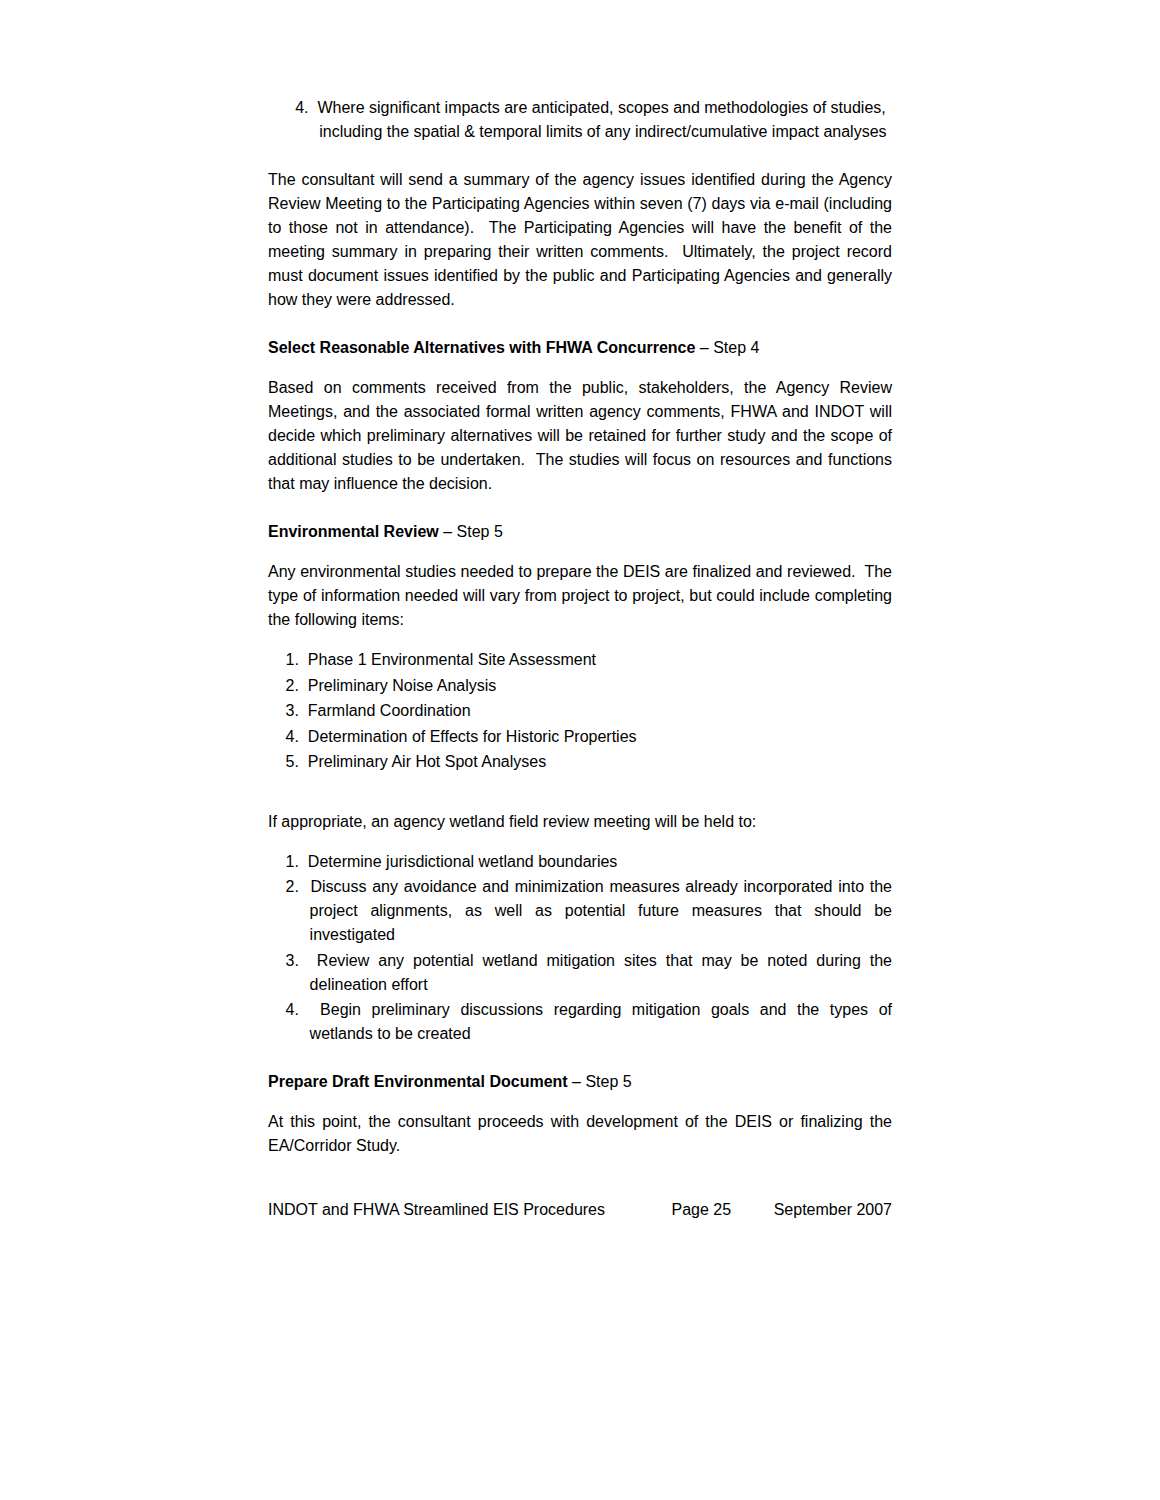4. Where significant impacts are anticipated, scopes and methodologies of studies, including the spatial & temporal limits of any indirect/cumulative impact analyses
The consultant will send a summary of the agency issues identified during the Agency Review Meeting to the Participating Agencies within seven (7) days via e-mail (including to those not in attendance). The Participating Agencies will have the benefit of the meeting summary in preparing their written comments. Ultimately, the project record must document issues identified by the public and Participating Agencies and generally how they were addressed.
Select Reasonable Alternatives with FHWA Concurrence – Step 4
Based on comments received from the public, stakeholders, the Agency Review Meetings, and the associated formal written agency comments, FHWA and INDOT will decide which preliminary alternatives will be retained for further study and the scope of additional studies to be undertaken. The studies will focus on resources and functions that may influence the decision.
Environmental Review – Step 5
Any environmental studies needed to prepare the DEIS are finalized and reviewed. The type of information needed will vary from project to project, but could include completing the following items:
1. Phase 1 Environmental Site Assessment
2. Preliminary Noise Analysis
3. Farmland Coordination
4. Determination of Effects for Historic Properties
5. Preliminary Air Hot Spot Analyses
If appropriate, an agency wetland field review meeting will be held to:
1. Determine jurisdictional wetland boundaries
2. Discuss any avoidance and minimization measures already incorporated into the project alignments, as well as potential future measures that should be investigated
3. Review any potential wetland mitigation sites that may be noted during the delineation effort
4. Begin preliminary discussions regarding mitigation goals and the types of wetlands to be created
Prepare Draft Environmental Document – Step 5
At this point, the consultant proceeds with development of the DEIS or finalizing the EA/Corridor Study.
INDOT and FHWA Streamlined EIS Procedures
Page 25
September 2007